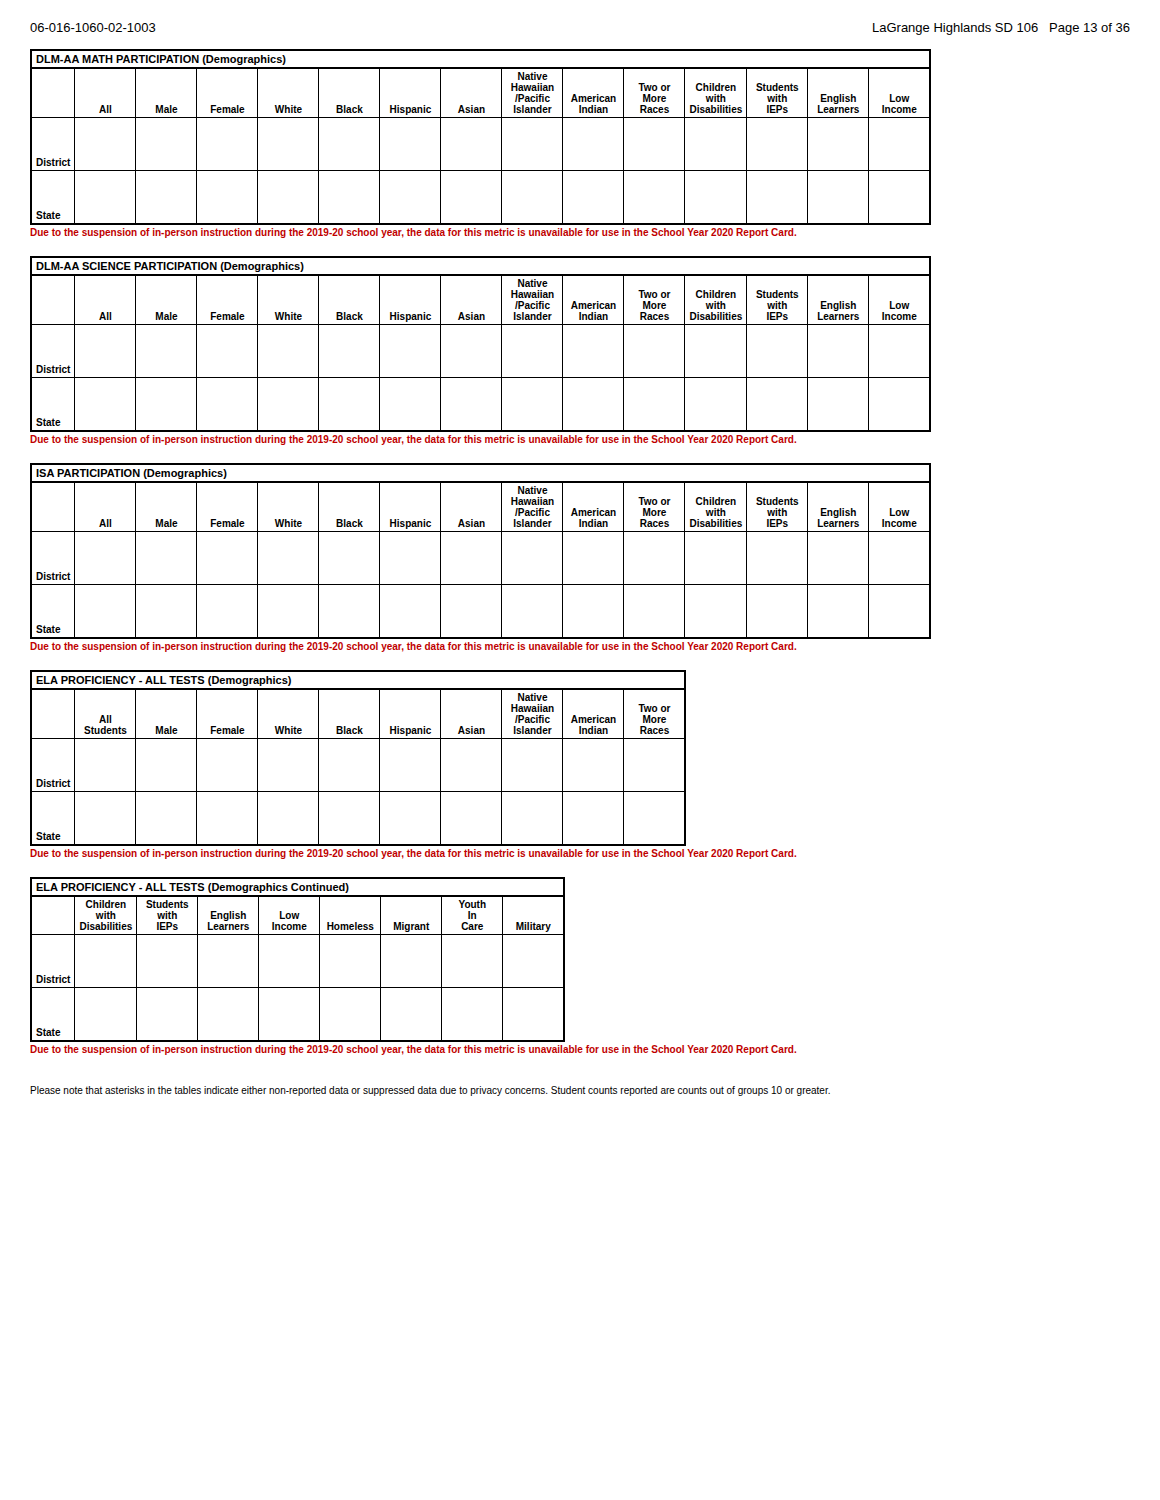06-016-1060-02-1003
LaGrange Highlands SD 106 Page 13 of 36
DLM-AA MATH PARTICIPATION (Demographics)
| | All | Male | Female | White | Black | Hispanic | Asian | Native Hawaiian /Pacific Islander | American Indian | Two or More Races | Children with Disabilities | Students with IEPs | English Learners | Low Income |
| --- | --- | --- | --- | --- | --- | --- | --- | --- | --- | --- | --- | --- | --- | --- |
| District | | | | | | | | | | | | | | |
| State | | | | | | | | | | | | | | |
Due to the suspension of in-person instruction during the 2019-20 school year, the data for this metric is unavailable for use in the School Year 2020 Report Card.
DLM-AA SCIENCE PARTICIPATION (Demographics)
| | All | Male | Female | White | Black | Hispanic | Asian | Native Hawaiian /Pacific Islander | American Indian | Two or More Races | Children with Disabilities | Students with IEPs | English Learners | Low Income |
| --- | --- | --- | --- | --- | --- | --- | --- | --- | --- | --- | --- | --- | --- | --- |
| District | | | | | | | | | | | | | | |
| State | | | | | | | | | | | | | | |
Due to the suspension of in-person instruction during the 2019-20 school year, the data for this metric is unavailable for use in the School Year 2020 Report Card.
ISA PARTICIPATION (Demographics)
| | All | Male | Female | White | Black | Hispanic | Asian | Native Hawaiian /Pacific Islander | American Indian | Two or More Races | Children with Disabilities | Students with IEPs | English Learners | Low Income |
| --- | --- | --- | --- | --- | --- | --- | --- | --- | --- | --- | --- | --- | --- | --- |
| District | | | | | | | | | | | | | | |
| State | | | | | | | | | | | | | | |
Due to the suspension of in-person instruction during the 2019-20 school year, the data for this metric is unavailable for use in the School Year 2020 Report Card.
ELA PROFICIENCY - ALL TESTS (Demographics)
| | All Students | Male | Female | White | Black | Hispanic | Asian | Native Hawaiian /Pacific Islander | American Indian | Two or More Races |
| --- | --- | --- | --- | --- | --- | --- | --- | --- | --- | --- |
| District | | | | | | | | | | |
| State | | | | | | | | | | |
Due to the suspension of in-person instruction during the 2019-20 school year, the data for this metric is unavailable for use in the School Year 2020 Report Card.
ELA PROFICIENCY - ALL TESTS (Demographics Continued)
| | Children with Disabilities | Students with IEPs | English Learners | Low Income | Homeless | Migrant | Youth In Care | Military |
| --- | --- | --- | --- | --- | --- | --- | --- | --- |
| District | | | | | | | | |
| State | | | | | | | | |
Due to the suspension of in-person instruction during the 2019-20 school year, the data for this metric is unavailable for use in the School Year 2020 Report Card.
Please note that asterisks in the tables indicate either non-reported data or suppressed data due to privacy concerns. Student counts reported are counts out of groups 10 or greater.